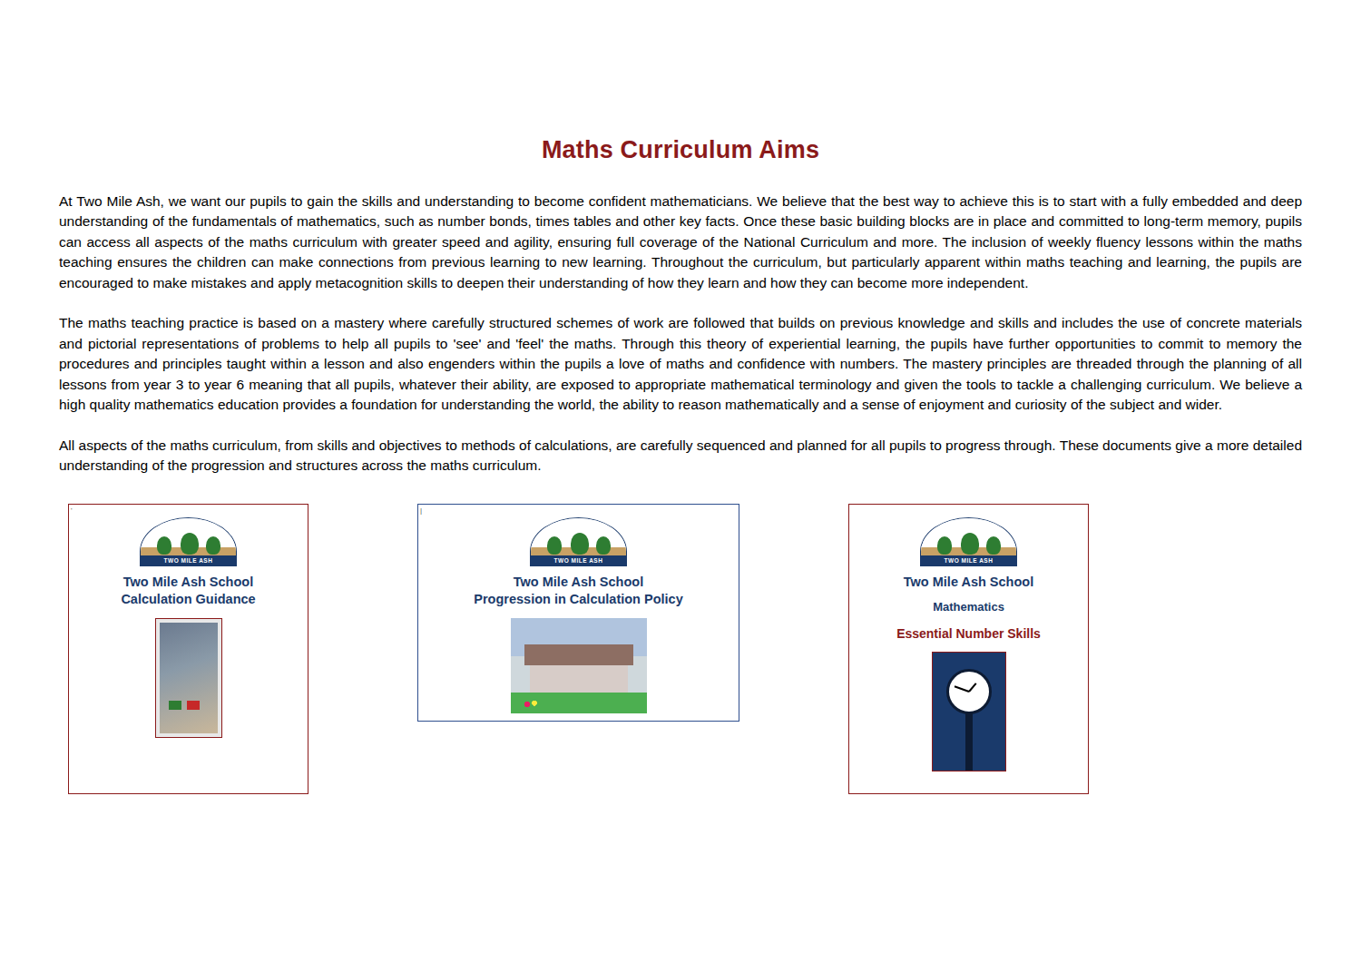Maths Curriculum Aims
At Two Mile Ash, we want our pupils to gain the skills and understanding to become confident mathematicians. We believe that the best way to achieve this is to start with a fully embedded and deep understanding of the fundamentals of mathematics, such as number bonds, times tables and other key facts. Once these basic building blocks are in place and committed to long-term memory, pupils can access all aspects of the maths curriculum with greater speed and agility, ensuring full coverage of the National Curriculum and more. The inclusion of weekly fluency lessons within the maths teaching ensures the children can make connections from previous learning to new learning. Throughout the curriculum, but particularly apparent within maths teaching and learning, the pupils are encouraged to make mistakes and apply metacognition skills to deepen their understanding of how they learn and how they can become more independent.
The maths teaching practice is based on a mastery where carefully structured schemes of work are followed that builds on previous knowledge and skills and includes the use of concrete materials and pictorial representations of problems to help all pupils to 'see' and 'feel' the maths. Through this theory of experiential learning, the pupils have further opportunities to commit to memory the procedures and principles taught within a lesson and also engenders within the pupils a love of maths and confidence with numbers. The mastery principles are threaded through the planning of all lessons from year 3 to year 6 meaning that all pupils, whatever their ability, are exposed to appropriate mathematical terminology and given the tools to tackle a challenging curriculum. We believe a high quality mathematics education provides a foundation for understanding the world, the ability to reason mathematically and a sense of enjoyment and curiosity of the subject and wider.
All aspects of the maths curriculum, from skills and objectives to methods of calculations, are carefully sequenced and planned for all pupils to progress through. These documents give a more detailed understanding of the progression and structures across the maths curriculum.
'
TWO MILE ASH
Two Mile Ash School
Calculation Guidance
|
TWO MILE ASH
Two Mile Ash School
Progression in Calculation Policy
TWO MILE ASH
Two Mile Ash School
Mathematics
Essential Number Skills